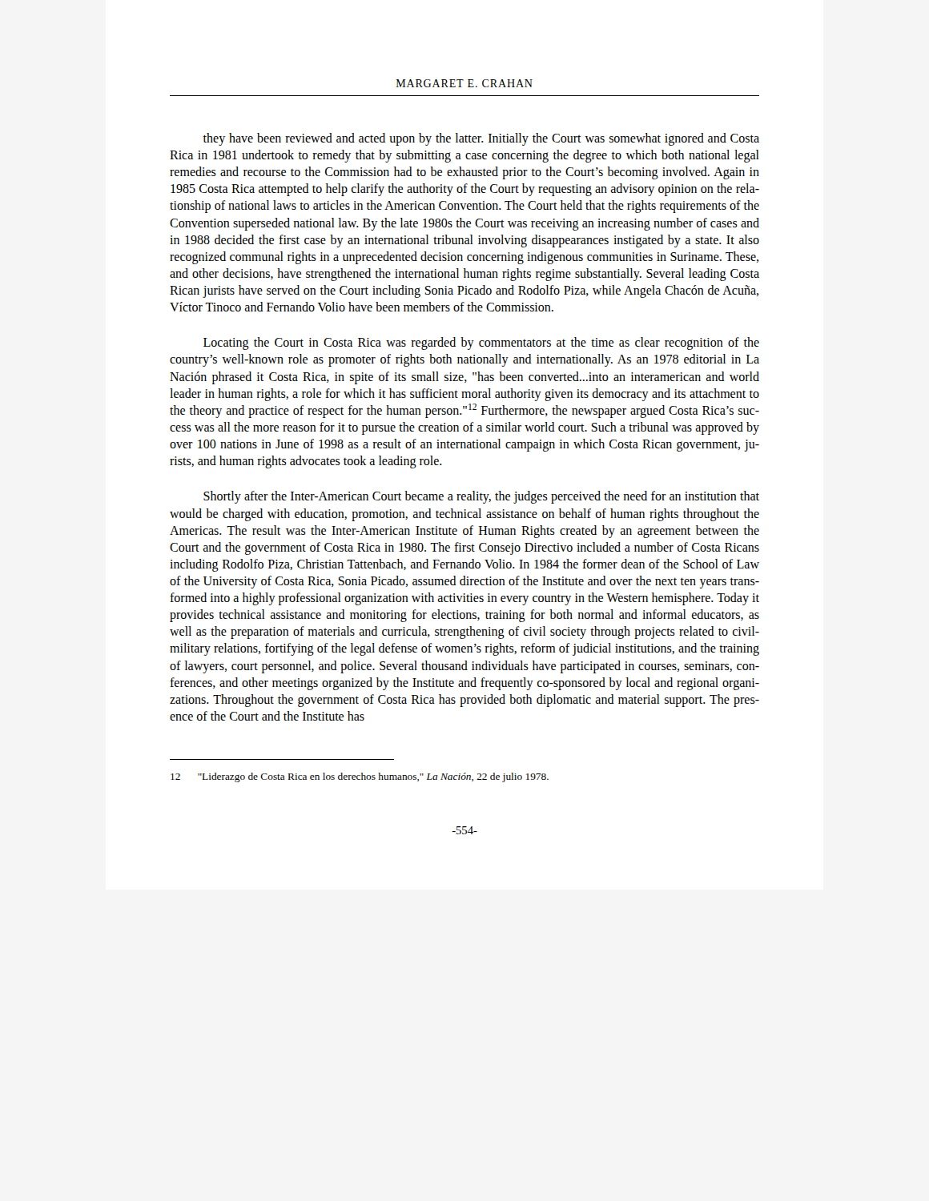Margaret E. Crahan
they have been reviewed and acted upon by the latter. Initially the Court was somewhat ignored and Costa Rica in 1981 undertook to remedy that by submitting a case concerning the degree to which both national legal remedies and recourse to the Commission had to be exhausted prior to the Court’s becoming involved. Again in 1985 Costa Rica attempted to help clarify the authority of the Court by requesting an advisory opinion on the relationship of national laws to articles in the American Convention. The Court held that the rights requirements of the Convention superseded national law. By the late 1980s the Court was receiving an increasing number of cases and in 1988 decided the first case by an international tribunal involving disappearances instigated by a state. It also recognized communal rights in a unprecedented decision concerning indigenous communities in Suriname. These, and other decisions, have strengthened the international human rights regime substantially. Several leading Costa Rican jurists have served on the Court including Sonia Picado and Rodolfo Piza, while Angela Chacón de Acuña, Víctor Tinoco and Fernando Volio have been members of the Commission.
Locating the Court in Costa Rica was regarded by commentators at the time as clear recognition of the country’s well-known role as promoter of rights both nationally and internationally. As an 1978 editorial in La Nación phrased it Costa Rica, in spite of its small size, "has been converted...into an interamerican and world leader in human rights, a role for which it has sufficient moral authority given its democracy and its attachment to the theory and practice of respect for the human person."12 Furthermore, the newspaper argued Costa Rica’s success was all the more reason for it to pursue the creation of a similar world court. Such a tribunal was approved by over 100 nations in June of 1998 as a result of an international campaign in which Costa Rican government, jurists, and human rights advocates took a leading role.
Shortly after the Inter-American Court became a reality, the judges perceived the need for an institution that would be charged with education, promotion, and technical assistance on behalf of human rights throughout the Americas. The result was the Inter-American Institute of Human Rights created by an agreement between the Court and the government of Costa Rica in 1980. The first Consejo Directivo included a number of Costa Ricans including Rodolfo Piza, Christian Tattenbach, and Fernando Volio. In 1984 the former dean of the School of Law of the University of Costa Rica, Sonia Picado, assumed direction of the Institute and over the next ten years transformed into a highly professional organization with activities in every country in the Western hemisphere. Today it provides technical assistance and monitoring for elections, training for both normal and informal educators, as well as the preparation of materials and curricula, strengthening of civil society through projects related to civil-military relations, fortifying of the legal defense of women’s rights, reform of judicial institutions, and the training of lawyers, court personnel, and police. Several thousand individuals have participated in courses, seminars, conferences, and other meetings organized by the Institute and frequently co-sponsored by local and regional organizations. Throughout the government of Costa Rica has provided both diplomatic and material support. The presence of the Court and the Institute has
12"Liderazgo de Costa Rica en los derechos humanos," La Nación, 22 de julio 1978.
-554-